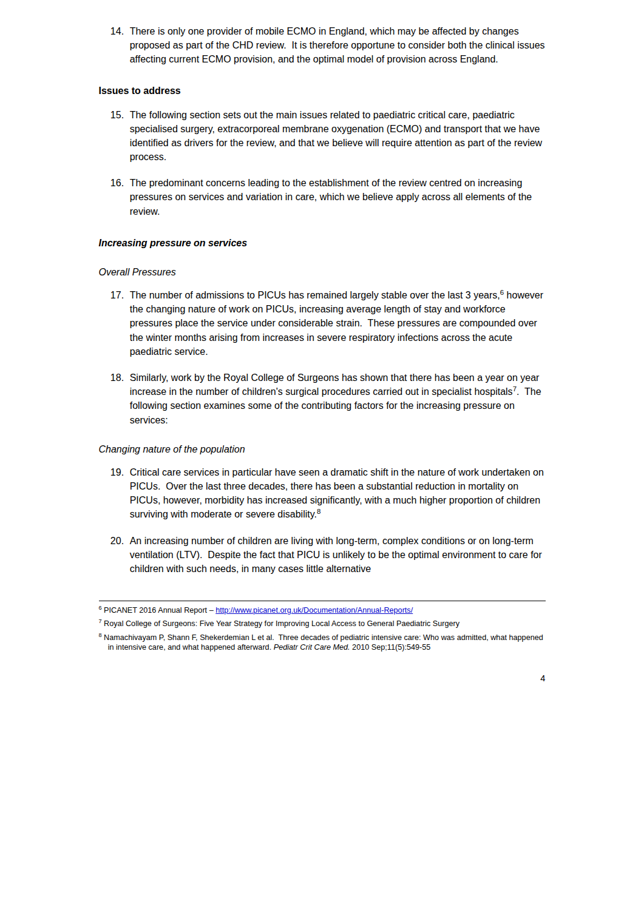There is only one provider of mobile ECMO in England, which may be affected by changes proposed as part of the CHD review. It is therefore opportune to consider both the clinical issues affecting current ECMO provision, and the optimal model of provision across England.
Issues to address
The following section sets out the main issues related to paediatric critical care, paediatric specialised surgery, extracorporeal membrane oxygenation (ECMO) and transport that we have identified as drivers for the review, and that we believe will require attention as part of the review process.
The predominant concerns leading to the establishment of the review centred on increasing pressures on services and variation in care, which we believe apply across all elements of the review.
Increasing pressure on services
Overall Pressures
The number of admissions to PICUs has remained largely stable over the last 3 years,6 however the changing nature of work on PICUs, increasing average length of stay and workforce pressures place the service under considerable strain. These pressures are compounded over the winter months arising from increases in severe respiratory infections across the acute paediatric service.
Similarly, work by the Royal College of Surgeons has shown that there has been a year on year increase in the number of children's surgical procedures carried out in specialist hospitals7. The following section examines some of the contributing factors for the increasing pressure on services:
Changing nature of the population
Critical care services in particular have seen a dramatic shift in the nature of work undertaken on PICUs. Over the last three decades, there has been a substantial reduction in mortality on PICUs, however, morbidity has increased significantly, with a much higher proportion of children surviving with moderate or severe disability.8
An increasing number of children are living with long-term, complex conditions or on long-term ventilation (LTV). Despite the fact that PICU is unlikely to be the optimal environment to care for children with such needs, in many cases little alternative
6 PICANET 2016 Annual Report – http://www.picanet.org.uk/Documentation/Annual-Reports/
7 Royal College of Surgeons: Five Year Strategy for Improving Local Access to General Paediatric Surgery
8 Namachivayam P, Shann F, Shekerdemian L et al. Three decades of pediatric intensive care: Who was admitted, what happened in intensive care, and what happened afterward. Pediatr Crit Care Med. 2010 Sep;11(5):549-55
4